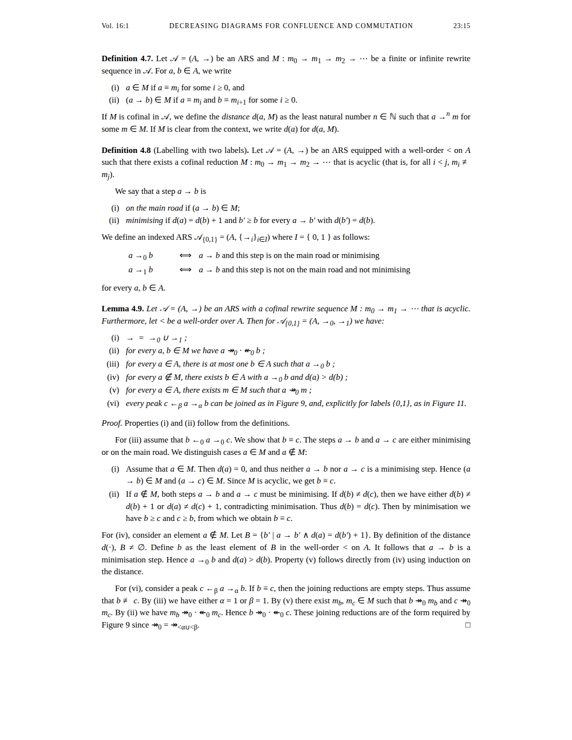Vol. 16:1 Decreasing Diagrams for Confluence and Commutation 23:15
Definition 4.7. Let 𝒜 = (A, →) be an ARS and M : m0 → m1 → m2 → ⋯ be a finite or infinite rewrite sequence in 𝒜. For a, b ∈ A, we write
(i) a ∈ M if a ≡ mi for some i ≥ 0, and
(ii)(a → b) ∈ M if a ≡ mi and b ≡ mi+1 for some i ≥ 0.
If M is cofinal in 𝒜, we define the distance d(a, M) as the least natural number n ∈ ℕ such that a →n m for some m ∈ M. If M is clear from the context, we write d(a) for d(a, M).
Definition 4.8 (Labelling with two labels). Let 𝒜 = (A, →) be an ARS equipped with a well-order < on A such that there exists a cofinal reduction M : m0 → m1 → m2 → ⋯ that is acyclic (that is, for all i < j, mi ≢ mj).
We say that a step a → b is
(i) on the main road if (a → b) ∈ M;
(ii) minimising if d(a) = d(b) + 1 and b′ ≥ b for every a → b′ with d(b′) = d(b).
We define an indexed ARS 𝒜{0,1} = (A, {→i}i∈I) where I = { 0, 1 } as follows:
a →0 b⟺a → b and this step is on the main road or minimising a →1 b⟺a → b and this step is not on the main road and not minimising
for every a, b ∈ A.
Lemma 4.9. Let 𝒜 = (A, →) be an ARS with a cofinal rewrite sequence M : m0 → m1 → ⋯ that is acyclic. Furthermore, let < be a well-order over A. Then for 𝒜{0,1} = (A, →0, →1) we have:
(i)→ = →0 ∪ →1 ;
(ii) for every a, b ∈ M we have a ↠0 · ↞0 b ;
(iii) for every a ∈ A, there is at most one b ∈ A such that a →0 b ;
(iv) for every a ∉ M, there exists b ∈ A with a →0 b and d(a) > d(b) ;
(v) for every a ∈ A, there exists m ∈ M such that a ↠0 m ;
(vi) every peak c ←β a →α b can be joined as in Figure 9, and, explicitly for labels {0,1}, as in Figure 11.
Proof. Properties (i) and (ii) follow from the definitions.
For (iii) assume that b ←0 a →0 c. We show that b ≡ c. The steps a → b and a → c are either minimising or on the main road. We distinguish cases a ∈ M and a ∉ M:
(i) Assume that a ∈ M. Then d(a) = 0, and thus neither a → b nor a → c is a minimising step. Hence (a → b) ∈ M and (a → c) ∈ M. Since M is acyclic, we get b ≡ c.
(ii) If a ∉ M, both steps a → b and a → c must be minimising. If d(b) ≠ d(c), then we have either d(b) ≠ d(b) + 1 or d(a) ≠ d(c) + 1, contradicting minimisation. Thus d(b) = d(c). Then by minimisation we have b ≥ c and c ≥ b, from which we obtain b ≡ c.
For (iv), consider an element a ∉ M. Let B = {b′ | a → b′ ∧ d(a) = d(b′) + 1}. By definition of the distance d(·), B ≠ ∅. Define b as the least element of B in the well-order < on A. It follows that a → b is a minimisation step. Hence a →0 b and d(a) > d(b). Property (v) follows directly from (iv) using induction on the distance.
For (vi), consider a peak c ←β a →α b. If b ≡ c, then the joining reductions are empty steps. Thus assume that b ≢ c. By (iii) we have either α = 1 or β = 1. By (v) there exist mb, mc ∈ M such that b ↠0 mb and c ↠0 mc. By (ii) we have mb ↠0 · ↞0 mc. Hence b ↠0 · ↞0 c. These joining reductions are of the form required by Figure 9 since ↠0 = ↠<α∪<β.□